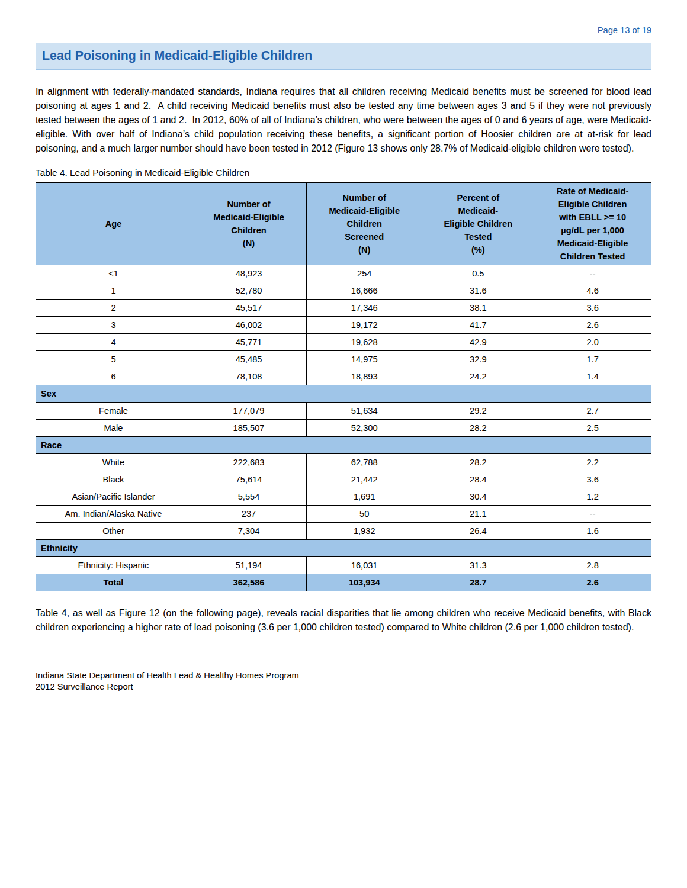Page 13 of 19
Lead Poisoning in Medicaid-Eligible Children
In alignment with federally-mandated standards, Indiana requires that all children receiving Medicaid benefits must be screened for blood lead poisoning at ages 1 and 2. A child receiving Medicaid benefits must also be tested any time between ages 3 and 5 if they were not previously tested between the ages of 1 and 2. In 2012, 60% of all of Indiana’s children, who were between the ages of 0 and 6 years of age, were Medicaid-eligible. With over half of Indiana’s child population receiving these benefits, a significant portion of Hoosier children are at at-risk for lead poisoning, and a much larger number should have been tested in 2012 (Figure 13 shows only 28.7% of Medicaid-eligible children were tested).
Table 4. Lead Poisoning in Medicaid-Eligible Children
| Age | Number of Medicaid-Eligible Children (N) | Number of Medicaid-Eligible Children Screened (N) | Percent of Medicaid- Eligible Children Tested (%) | Rate of Medicaid- Eligible Children with EBLL >= 10 µg/dL per 1,000 Medicaid-Eligible Children Tested |
| --- | --- | --- | --- | --- |
| <1 | 48,923 | 254 | 0.5 | -- |
| 1 | 52,780 | 16,666 | 31.6 | 4.6 |
| 2 | 45,517 | 17,346 | 38.1 | 3.6 |
| 3 | 46,002 | 19,172 | 41.7 | 2.6 |
| 4 | 45,771 | 19,628 | 42.9 | 2.0 |
| 5 | 45,485 | 14,975 | 32.9 | 1.7 |
| 6 | 78,108 | 18,893 | 24.2 | 1.4 |
| Sex |
| Female | 177,079 | 51,634 | 29.2 | 2.7 |
| Male | 185,507 | 52,300 | 28.2 | 2.5 |
| Race |
| White | 222,683 | 62,788 | 28.2 | 2.2 |
| Black | 75,614 | 21,442 | 28.4 | 3.6 |
| Asian/Pacific Islander | 5,554 | 1,691 | 30.4 | 1.2 |
| Am. Indian/Alaska Native | 237 | 50 | 21.1 | -- |
| Other | 7,304 | 1,932 | 26.4 | 1.6 |
| Ethnicity |
| Ethnicity: Hispanic | 51,194 | 16,031 | 31.3 | 2.8 |
| Total | 362,586 | 103,934 | 28.7 | 2.6 |
Table 4, as well as Figure 12 (on the following page), reveals racial disparities that lie among children who receive Medicaid benefits, with Black children experiencing a higher rate of lead poisoning (3.6 per 1,000 children tested) compared to White children (2.6 per 1,000 children tested).
Indiana State Department of Health Lead & Healthy Homes Program
2012 Surveillance Report